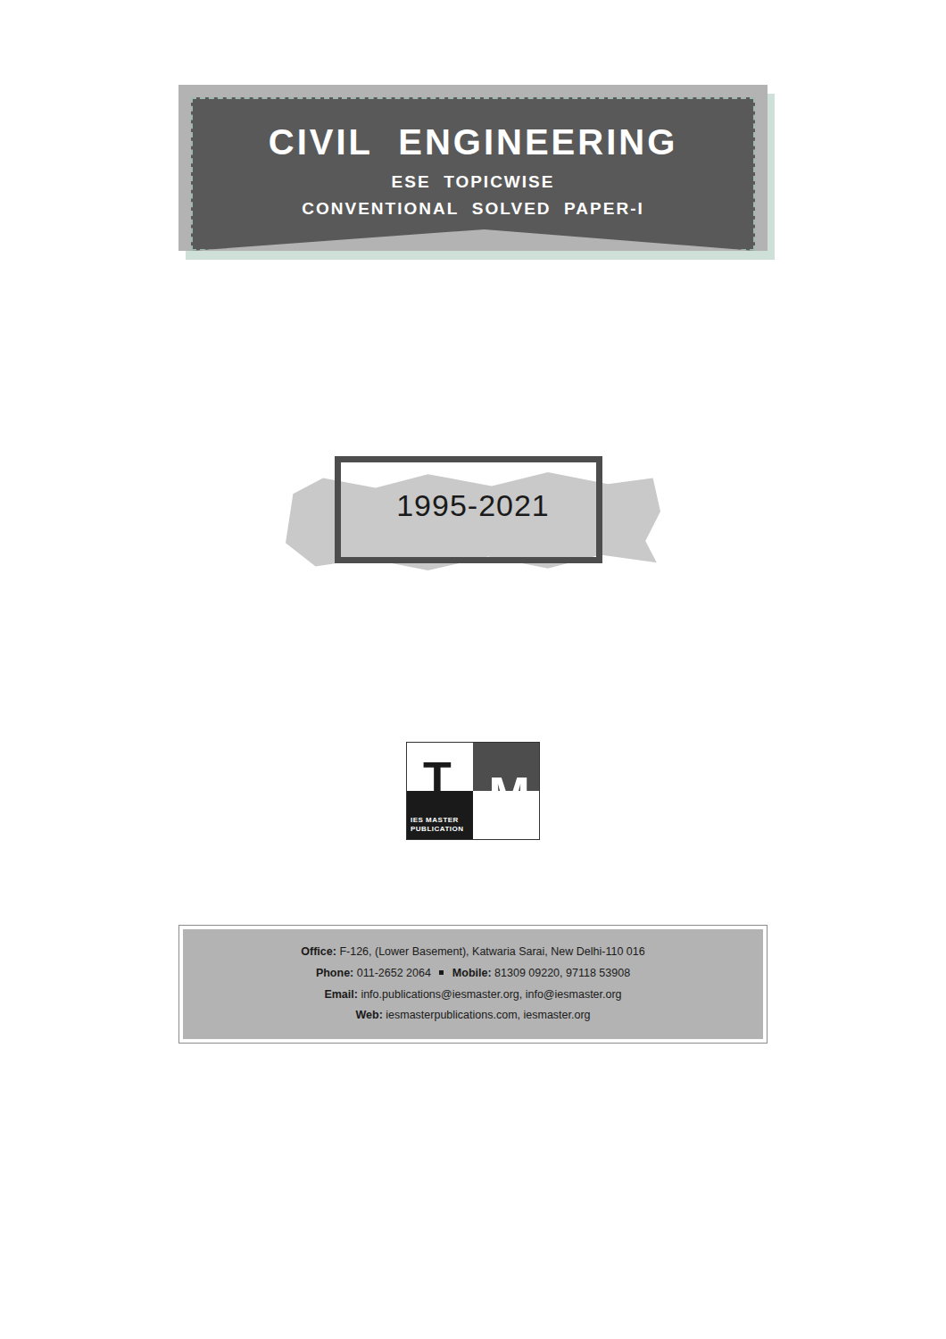CIVIL ENGINEERING
ESE TOPICWISE
CONVENTIONAL SOLVED PAPER-I
1995-2021
T M IES MASTER
PUBLICATION
Office: F-126, (Lower Basement), Katwaria Sarai, New Delhi-110 016
Phone: 011-2652 2064 Mobile: 81309 09220, 97118 53908
Email: info.publications@iesmaster.org, info@iesmaster.org
Web: iesmasterpublications.com, iesmaster.org